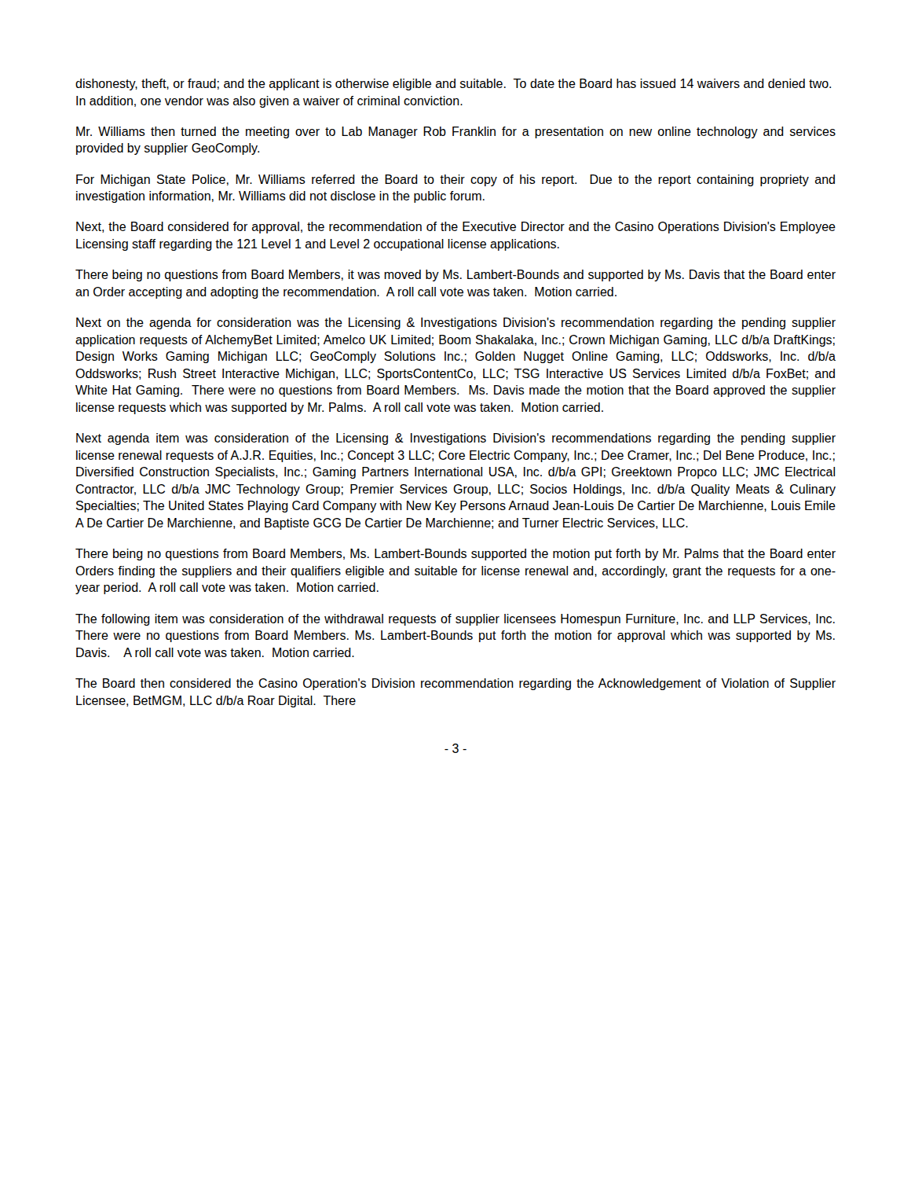dishonesty, theft, or fraud; and the applicant is otherwise eligible and suitable. To date the Board has issued 14 waivers and denied two. In addition, one vendor was also given a waiver of criminal conviction.
Mr. Williams then turned the meeting over to Lab Manager Rob Franklin for a presentation on new online technology and services provided by supplier GeoComply.
For Michigan State Police, Mr. Williams referred the Board to their copy of his report. Due to the report containing propriety and investigation information, Mr. Williams did not disclose in the public forum.
Next, the Board considered for approval, the recommendation of the Executive Director and the Casino Operations Division's Employee Licensing staff regarding the 121 Level 1 and Level 2 occupational license applications.
There being no questions from Board Members, it was moved by Ms. Lambert-Bounds and supported by Ms. Davis that the Board enter an Order accepting and adopting the recommendation. A roll call vote was taken. Motion carried.
Next on the agenda for consideration was the Licensing & Investigations Division's recommendation regarding the pending supplier application requests of AlchemyBet Limited; Amelco UK Limited; Boom Shakalaka, Inc.; Crown Michigan Gaming, LLC d/b/a DraftKings; Design Works Gaming Michigan LLC; GeoComply Solutions Inc.; Golden Nugget Online Gaming, LLC; Oddsworks, Inc. d/b/a Oddsworks; Rush Street Interactive Michigan, LLC; SportsContentCo, LLC; TSG Interactive US Services Limited d/b/a FoxBet; and White Hat Gaming. There were no questions from Board Members. Ms. Davis made the motion that the Board approved the supplier license requests which was supported by Mr. Palms. A roll call vote was taken. Motion carried.
Next agenda item was consideration of the Licensing & Investigations Division's recommendations regarding the pending supplier license renewal requests of A.J.R. Equities, Inc.; Concept 3 LLC; Core Electric Company, Inc.; Dee Cramer, Inc.; Del Bene Produce, Inc.; Diversified Construction Specialists, Inc.; Gaming Partners International USA, Inc. d/b/a GPI; Greektown Propco LLC; JMC Electrical Contractor, LLC d/b/a JMC Technology Group; Premier Services Group, LLC; Socios Holdings, Inc. d/b/a Quality Meats & Culinary Specialties; The United States Playing Card Company with New Key Persons Arnaud Jean-Louis De Cartier De Marchienne, Louis Emile A De Cartier De Marchienne, and Baptiste GCG De Cartier De Marchienne; and Turner Electric Services, LLC.
There being no questions from Board Members, Ms. Lambert-Bounds supported the motion put forth by Mr. Palms that the Board enter Orders finding the suppliers and their qualifiers eligible and suitable for license renewal and, accordingly, grant the requests for a one-year period. A roll call vote was taken. Motion carried.
The following item was consideration of the withdrawal requests of supplier licensees Homespun Furniture, Inc. and LLP Services, Inc. There were no questions from Board Members. Ms. Lambert-Bounds put forth the motion for approval which was supported by Ms. Davis. A roll call vote was taken. Motion carried.
The Board then considered the Casino Operation's Division recommendation regarding the Acknowledgement of Violation of Supplier Licensee, BetMGM, LLC d/b/a Roar Digital. There
- 3 -